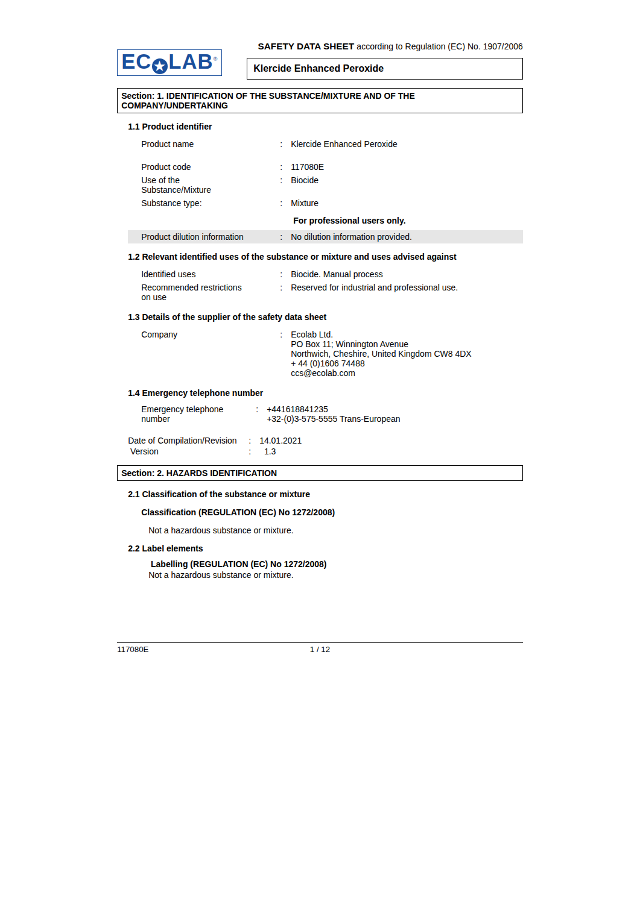EC★LAB®
SAFETY DATA SHEET according to Regulation (EC) No. 1907/2006
Klercide Enhanced Peroxide
Section: 1. IDENTIFICATION OF THE SUBSTANCE/MIXTURE AND OF THE COMPANY/UNDERTAKING
1.1 Product identifier
| Product name | : | Klercide Enhanced Peroxide |
| Product code | : | 117080E |
| Use of the Substance/Mixture | : | Biocide |
| Substance type: | : | Mixture |
For professional users only.
Product dilution information : No dilution information provided.
1.2 Relevant identified uses of the substance or mixture and uses advised against
| Identified uses | : | Biocide. Manual process |
| Recommended restrictions on use | : | Reserved for industrial and professional use. |
1.3 Details of the supplier of the safety data sheet
| Company | : | Ecolab Ltd. PO Box 11; Winnington Avenue Northwich, Cheshire, United Kingdom CW8 4DX + 44 (0)1606 74488 ccs@ecolab.com |
1.4 Emergency telephone number
| Emergency telephone number | : | +441618841235 +32-(0)3-575-5555 Trans-European |
| Date of Compilation/Revision | : | 14.01.2021 |
| Version | : | 1.3 |
Section: 2. HAZARDS IDENTIFICATION
2.1 Classification of the substance or mixture
Classification (REGULATION (EC) No 1272/2008)
Not a hazardous substance or mixture.
2.2 Label elements
Labelling (REGULATION (EC) No 1272/2008)
Not a hazardous substance or mixture.
117080E
1 / 12